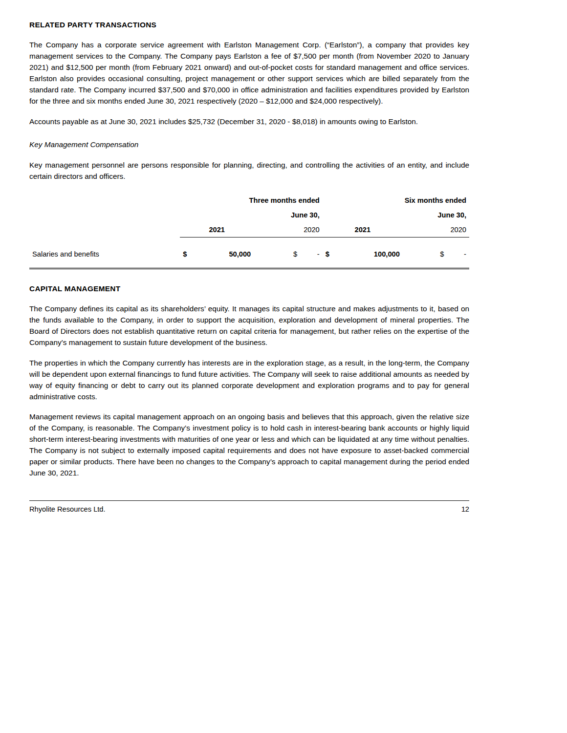RELATED PARTY TRANSACTIONS
The Company has a corporate service agreement with Earlston Management Corp. (“Earlston”), a company that provides key management services to the Company. The Company pays Earlston a fee of $7,500 per month (from November 2020 to January 2021) and $12,500 per month (from February 2021 onward) and out-of-pocket costs for standard management and office services. Earlston also provides occasional consulting, project management or other support services which are billed separately from the standard rate. The Company incurred $37,500 and $70,000 in office administration and facilities expenditures provided by Earlston for the three and six months ended June 30, 2021 respectively (2020 – $12,000 and $24,000 respectively).
Accounts payable as at June 30, 2021 includes $25,732 (December 31, 2020 - $8,018) in amounts owing to Earlston.
Key Management Compensation
Key management personnel are persons responsible for planning, directing, and controlling the activities of an entity, and include certain directors and officers.
| | Three months ended | Six months ended |
| --- | --- | --- |
| | June 30, | June 30, |
| | 2021 | 2020 | 2021 | 2020 |
| Salaries and benefits | $ | 50,000 | $ - | $ | 100,000 | $ - |
CAPITAL MANAGEMENT
The Company defines its capital as its shareholders’ equity. It manages its capital structure and makes adjustments to it, based on the funds available to the Company, in order to support the acquisition, exploration and development of mineral properties. The Board of Directors does not establish quantitative return on capital criteria for management, but rather relies on the expertise of the Company’s management to sustain future development of the business.
The properties in which the Company currently has interests are in the exploration stage, as a result, in the long-term, the Company will be dependent upon external financings to fund future activities. The Company will seek to raise additional amounts as needed by way of equity financing or debt to carry out its planned corporate development and exploration programs and to pay for general administrative costs.
Management reviews its capital management approach on an ongoing basis and believes that this approach, given the relative size of the Company, is reasonable. The Company’s investment policy is to hold cash in interest-bearing bank accounts or highly liquid short-term interest-bearing investments with maturities of one year or less and which can be liquidated at any time without penalties. The Company is not subject to externally imposed capital requirements and does not have exposure to asset-backed commercial paper or similar products. There have been no changes to the Company’s approach to capital management during the period ended June 30, 2021.
Rhyolite Resources Ltd. 12